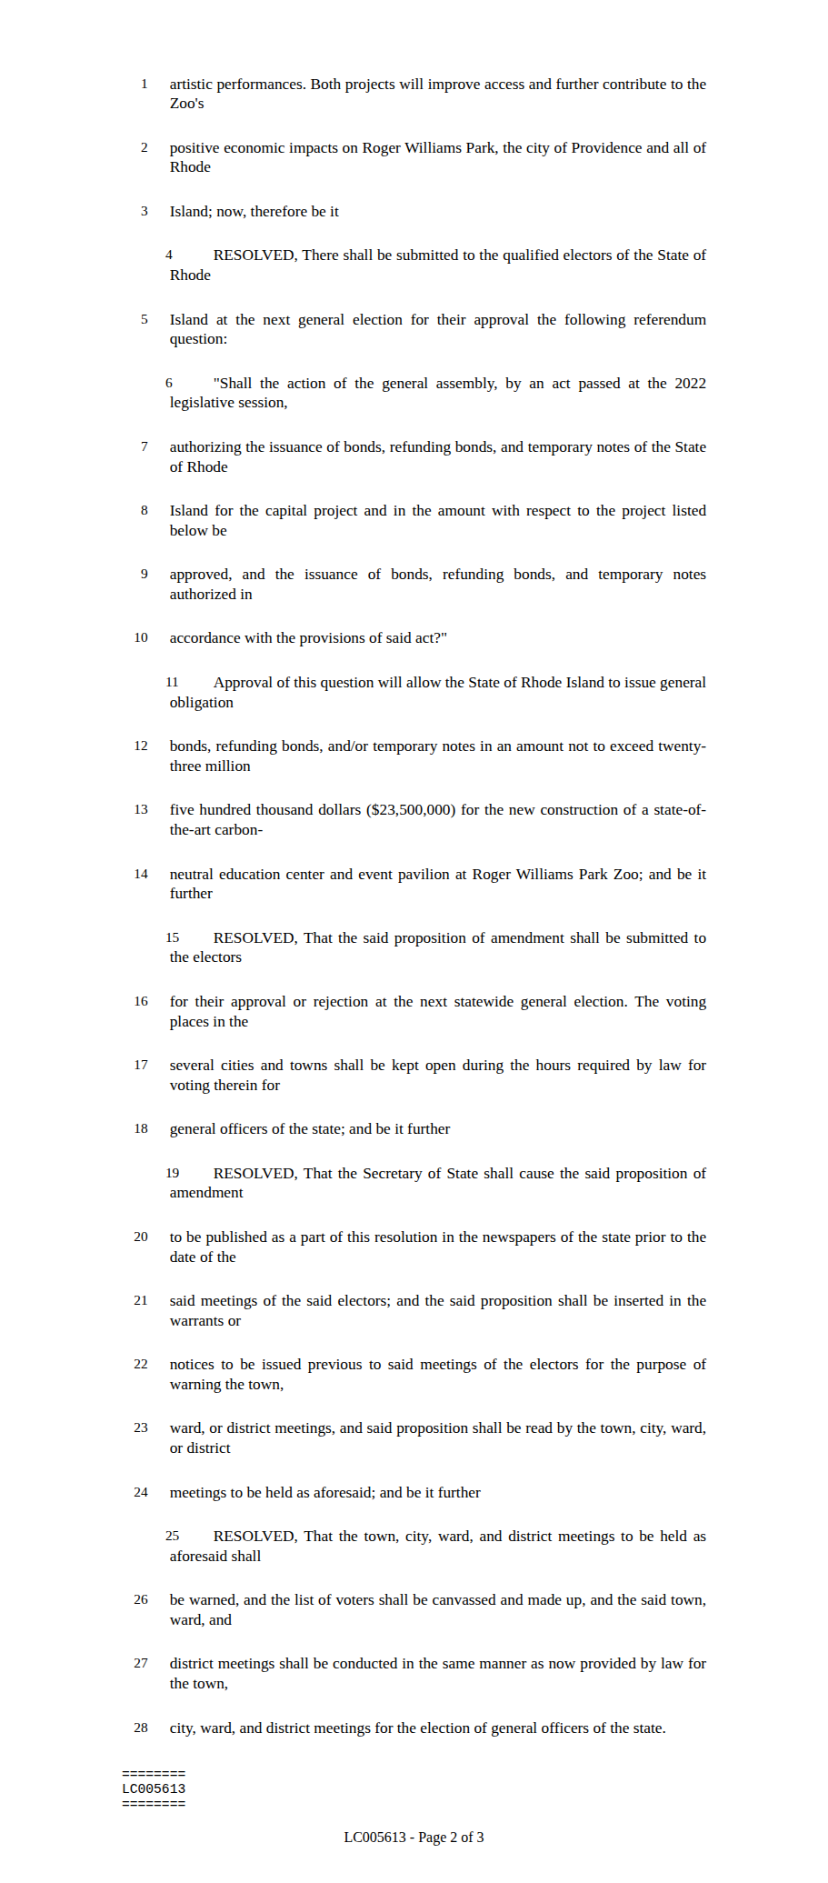artistic performances. Both projects will improve access and further contribute to the Zoo's
positive economic impacts on Roger Williams Park, the city of Providence and all of Rhode
Island; now, therefore be it
RESOLVED, There shall be submitted to the qualified electors of the State of Rhode
Island at the next general election for their approval the following referendum question:
"Shall the action of the general assembly, by an act passed at the 2022 legislative session,
authorizing the issuance of bonds, refunding bonds, and temporary notes of the State of Rhode
Island for the capital project and in the amount with respect to the project listed below be
approved, and the issuance of bonds, refunding bonds, and temporary notes authorized in
accordance with the provisions of said act?"
Approval of this question will allow the State of Rhode Island to issue general obligation
bonds, refunding bonds, and/or temporary notes in an amount not to exceed twenty-three million
five hundred thousand dollars ($23,500,000) for the new construction of a state-of-the-art carbon-
neutral education center and event pavilion at Roger Williams Park Zoo; and be it further
RESOLVED, That the said proposition of amendment shall be submitted to the electors
for their approval or rejection at the next statewide general election. The voting places in the
several cities and towns shall be kept open during the hours required by law for voting therein for
general officers of the state; and be it further
RESOLVED, That the Secretary of State shall cause the said proposition of amendment
to be published as a part of this resolution in the newspapers of the state prior to the date of the
said meetings of the said electors; and the said proposition shall be inserted in the warrants or
notices to be issued previous to said meetings of the electors for the purpose of warning the town,
ward, or district meetings, and said proposition shall be read by the town, city, ward, or district
meetings to be held as aforesaid; and be it further
RESOLVED, That the town, city, ward, and district meetings to be held as aforesaid shall
be warned, and the list of voters shall be canvassed and made up, and the said town, ward, and
district meetings shall be conducted in the same manner as now provided by law for the town,
city, ward, and district meetings for the election of general officers of the state.
========
LC005613
========
LC005613 - Page 2 of 3